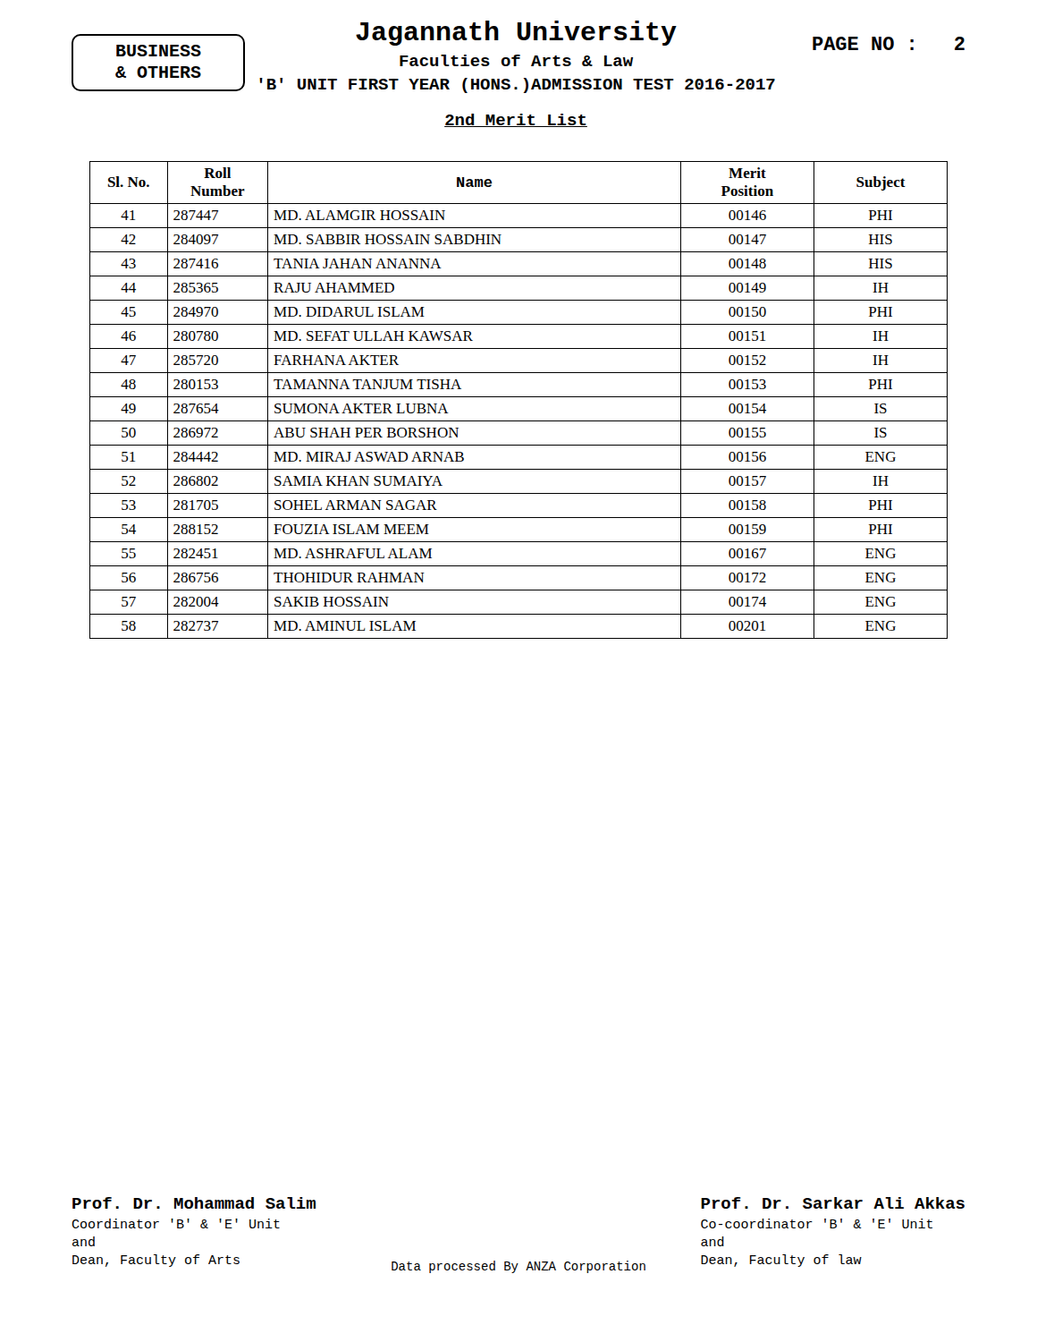BUSINESS
& OTHERS
Jagannath University
Faculties of Arts & Law
'B' UNIT FIRST YEAR (HONS.)ADMISSION TEST 2016-2017
2nd Merit List
PAGE NO :2
| Sl. No. | Roll Number | Name | Merit Position | Subject |
| --- | --- | --- | --- | --- |
| 41 | 287447 | MD. ALAMGIR HOSSAIN | 00146 | PHI |
| 42 | 284097 | MD. SABBIR HOSSAIN SABDHIN | 00147 | HIS |
| 43 | 287416 | TANIA JAHAN ANANNA | 00148 | HIS |
| 44 | 285365 | RAJU AHAMMED | 00149 | IH |
| 45 | 284970 | MD. DIDARUL ISLAM | 00150 | PHI |
| 46 | 280780 | MD. SEFAT ULLAH KAWSAR | 00151 | IH |
| 47 | 285720 | FARHANA AKTER | 00152 | IH |
| 48 | 280153 | TAMANNA TANJUM TISHA | 00153 | PHI |
| 49 | 287654 | SUMONA AKTER LUBNA | 00154 | IS |
| 50 | 286972 | ABU SHAH PER BORSHON | 00155 | IS |
| 51 | 284442 | MD. MIRAJ ASWAD ARNAB | 00156 | ENG |
| 52 | 286802 | SAMIA KHAN SUMAIYA | 00157 | IH |
| 53 | 281705 | SOHEL ARMAN SAGAR | 00158 | PHI |
| 54 | 288152 | FOUZIA ISLAM MEEM | 00159 | PHI |
| 55 | 282451 | MD. ASHRAFUL ALAM | 00167 | ENG |
| 56 | 286756 | THOHIDUR RAHMAN | 00172 | ENG |
| 57 | 282004 | SAKIB HOSSAIN | 00174 | ENG |
| 58 | 282737 | MD. AMINUL ISLAM | 00201 | ENG |
Prof. Dr. Mohammad Salim
Coordinator 'B' & 'E' Unit
and
Dean, Faculty of Arts
Prof. Dr. Sarkar Ali Akkas
Co-coordinator 'B' & 'E' Unit
and
Dean, Faculty of law
Data processed By ANZA Corporation